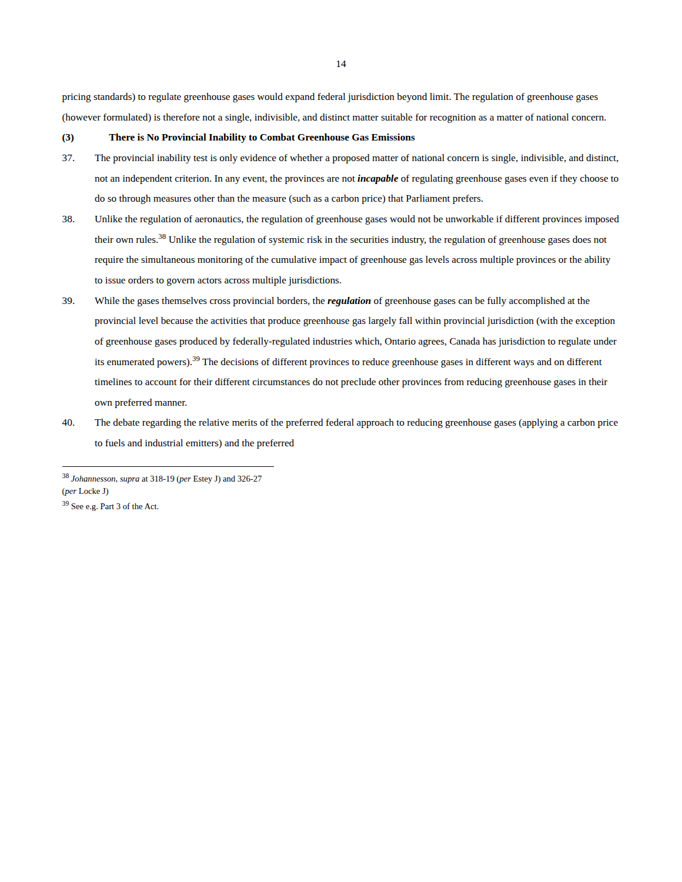14
pricing standards) to regulate greenhouse gases would expand federal jurisdiction beyond limit. The regulation of greenhouse gases (however formulated) is therefore not a single, indivisible, and distinct matter suitable for recognition as a matter of national concern.
(3) There is No Provincial Inability to Combat Greenhouse Gas Emissions
37. The provincial inability test is only evidence of whether a proposed matter of national concern is single, indivisible, and distinct, not an independent criterion. In any event, the provinces are not incapable of regulating greenhouse gases even if they choose to do so through measures other than the measure (such as a carbon price) that Parliament prefers.
38. Unlike the regulation of aeronautics, the regulation of greenhouse gases would not be unworkable if different provinces imposed their own rules.38 Unlike the regulation of systemic risk in the securities industry, the regulation of greenhouse gases does not require the simultaneous monitoring of the cumulative impact of greenhouse gas levels across multiple provinces or the ability to issue orders to govern actors across multiple jurisdictions.
39. While the gases themselves cross provincial borders, the regulation of greenhouse gases can be fully accomplished at the provincial level because the activities that produce greenhouse gas largely fall within provincial jurisdiction (with the exception of greenhouse gases produced by federally-regulated industries which, Ontario agrees, Canada has jurisdiction to regulate under its enumerated powers).39 The decisions of different provinces to reduce greenhouse gases in different ways and on different timelines to account for their different circumstances do not preclude other provinces from reducing greenhouse gases in their own preferred manner.
40. The debate regarding the relative merits of the preferred federal approach to reducing greenhouse gases (applying a carbon price to fuels and industrial emitters) and the preferred
38 Johannesson, supra at 318-19 (per Estey J) and 326-27 (per Locke J)
39 See e.g. Part 3 of the Act.